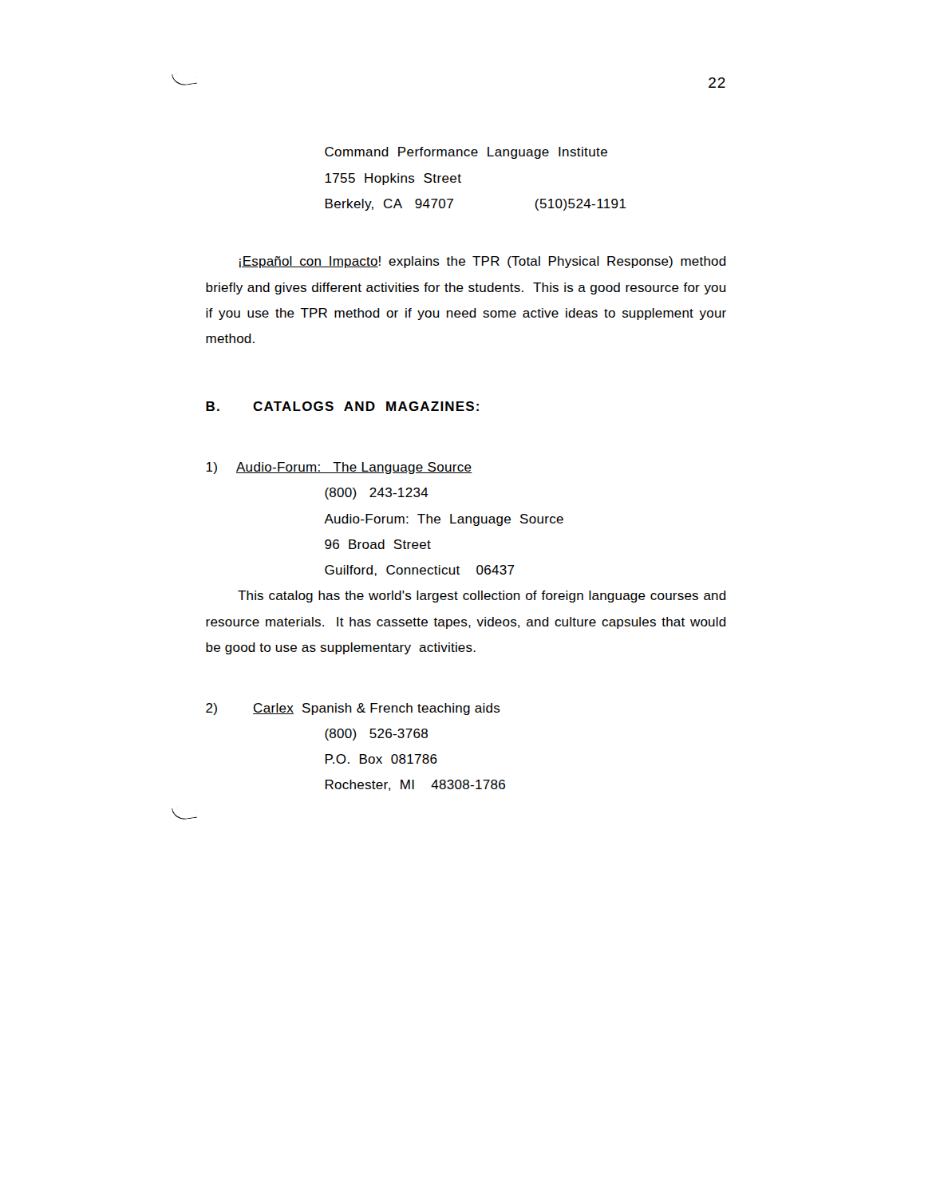22
Command Performance Language Institute
1755 Hopkins Street
Berkely, CA 94707(510)524-1191
¡Español con Impacto! explains the TPR (Total Physical Response) method briefly and gives different activities for the students. This is a good resource for you if you use the TPR method or if you need some active ideas to supplement your method.
B. CATALOGS AND MAGAZINES:
1) Audio-Forum: The Language Source
(800) 243-1234
Audio-Forum: The Language Source
96 Broad Street
Guilford, Connecticut 06437
This catalog has the world's largest collection of foreign language courses and resource materials. It has cassette tapes, videos, and culture capsules that would be good to use as supplementary activities.
2) Carlex Spanish & French teaching aids
(800) 526-3768
P.O. Box 081786
Rochester, MI 48308-1786